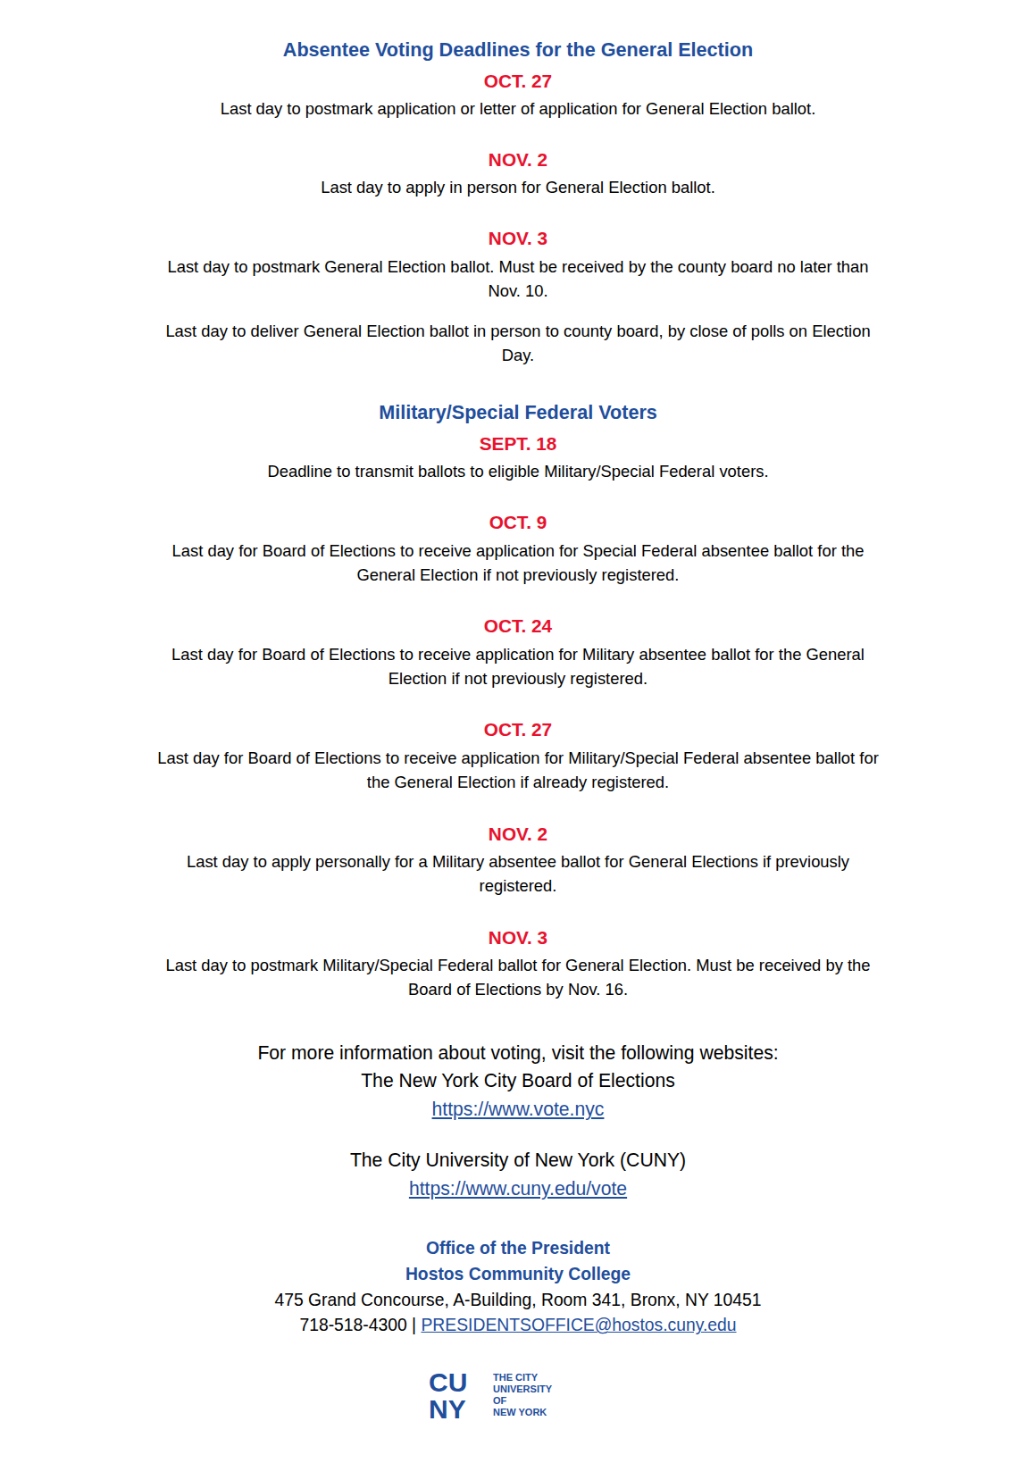Absentee Voting Deadlines for the General Election
OCT. 27
Last day to postmark application or letter of application for General Election ballot.
NOV. 2
Last day to apply in person for General Election ballot.
NOV. 3
Last day to postmark General Election ballot. Must be received by the county board no later than Nov. 10.
Last day to deliver General Election ballot in person to county board, by close of polls on Election Day.
Military/Special Federal Voters
SEPT. 18
Deadline to transmit ballots to eligible Military/Special Federal voters.
OCT. 9
Last day for Board of Elections to receive application for Special Federal absentee ballot for the General Election if not previously registered.
OCT. 24
Last day for Board of Elections to receive application for Military absentee ballot for the General Election if not previously registered.
OCT. 27
Last day for Board of Elections to receive application for Military/Special Federal absentee ballot for the General Election if already registered.
NOV. 2
Last day to apply personally for a Military absentee ballot for General Elections if previously registered.
NOV. 3
Last day to postmark Military/Special Federal ballot for General Election. Must be received by the Board of Elections by Nov. 16.
For more information about voting, visit the following websites:
The New York City Board of Elections
https://www.vote.nyc
The City University of New York (CUNY)
https://www.cuny.edu/vote
Office of the President
Hostos Community College
475 Grand Concourse, A-Building, Room 341, Bronx, NY 10451
718-518-4300 | PRESIDENTSOFFICE@hostos.cuny.edu
CU NY THE CITY UNIVERSITY OF NEW YORK